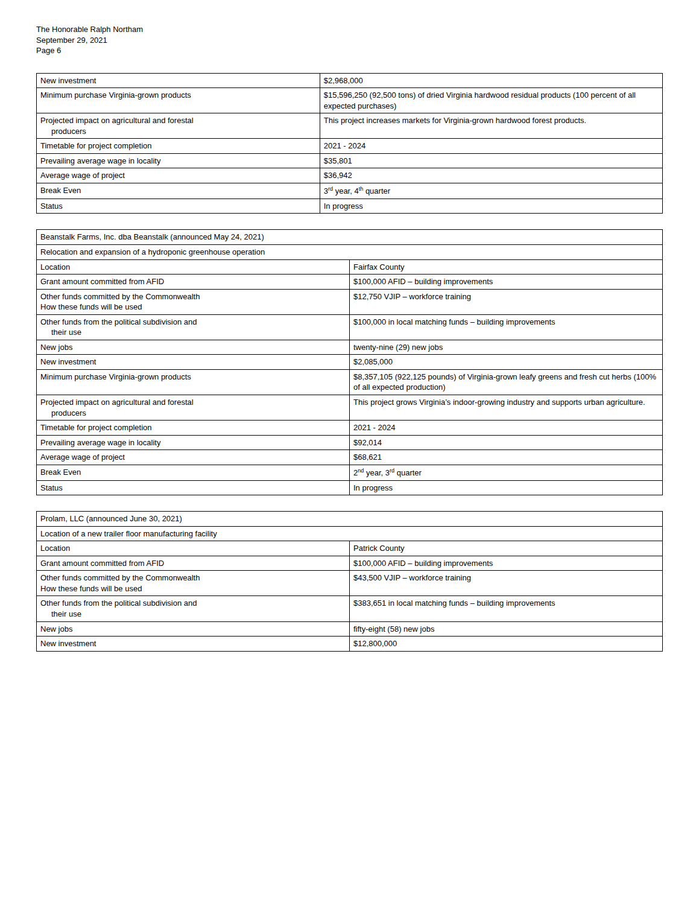The Honorable Ralph Northam
September 29, 2021
Page 6
| New investment | $2,968,000 |
| Minimum purchase Virginia-grown products | $15,596,250 (92,500 tons) of dried Virginia hardwood residual products (100 percent of all expected purchases) |
| Projected impact on agricultural and forestal producers | This project increases markets for Virginia-grown hardwood forest products. |
| Timetable for project completion | 2021 - 2024 |
| Prevailing average wage in locality | $35,801 |
| Average wage of project | $36,942 |
| Break Even | 3 rd year, 4 th quarter |
| Status | In progress |
| Beanstalk Farms, Inc. dba Beanstalk (announced May 24, 2021) |
| Relocation and expansion of a hydroponic greenhouse operation |
| Location | Fairfax County |
| Grant amount committed from AFID | $100,000 AFID – building improvements |
| Other funds committed by the Commonwealth How these funds will be used | $12,750 VJIP – workforce training |
| Other funds from the political subdivision and their use | $100,000 in local matching funds – building improvements |
| New jobs | twenty-nine (29) new jobs |
| New investment | $2,085,000 |
| Minimum purchase Virginia-grown products | $8,357,105 (922,125 pounds) of Virginia-grown leafy greens and fresh cut herbs (100% of all expected production) |
| Projected impact on agricultural and forestal producers | This project grows Virginia’s indoor-growing industry and supports urban agriculture. |
| Timetable for project completion | 2021 - 2024 |
| Prevailing average wage in locality | $92,014 |
| Average wage of project | $68,621 |
| Break Even | 2 nd year, 3 rd quarter |
| Status | In progress |
| Prolam, LLC (announced June 30, 2021) |
| Location of a new trailer floor manufacturing facility |
| Location | Patrick County |
| Grant amount committed from AFID | $100,000 AFID – building improvements |
| Other funds committed by the Commonwealth How these funds will be used | $43,500 VJIP – workforce training |
| Other funds from the political subdivision and their use | $383,651 in local matching funds – building improvements |
| New jobs | fifty-eight (58) new jobs |
| New investment | $12,800,000 |